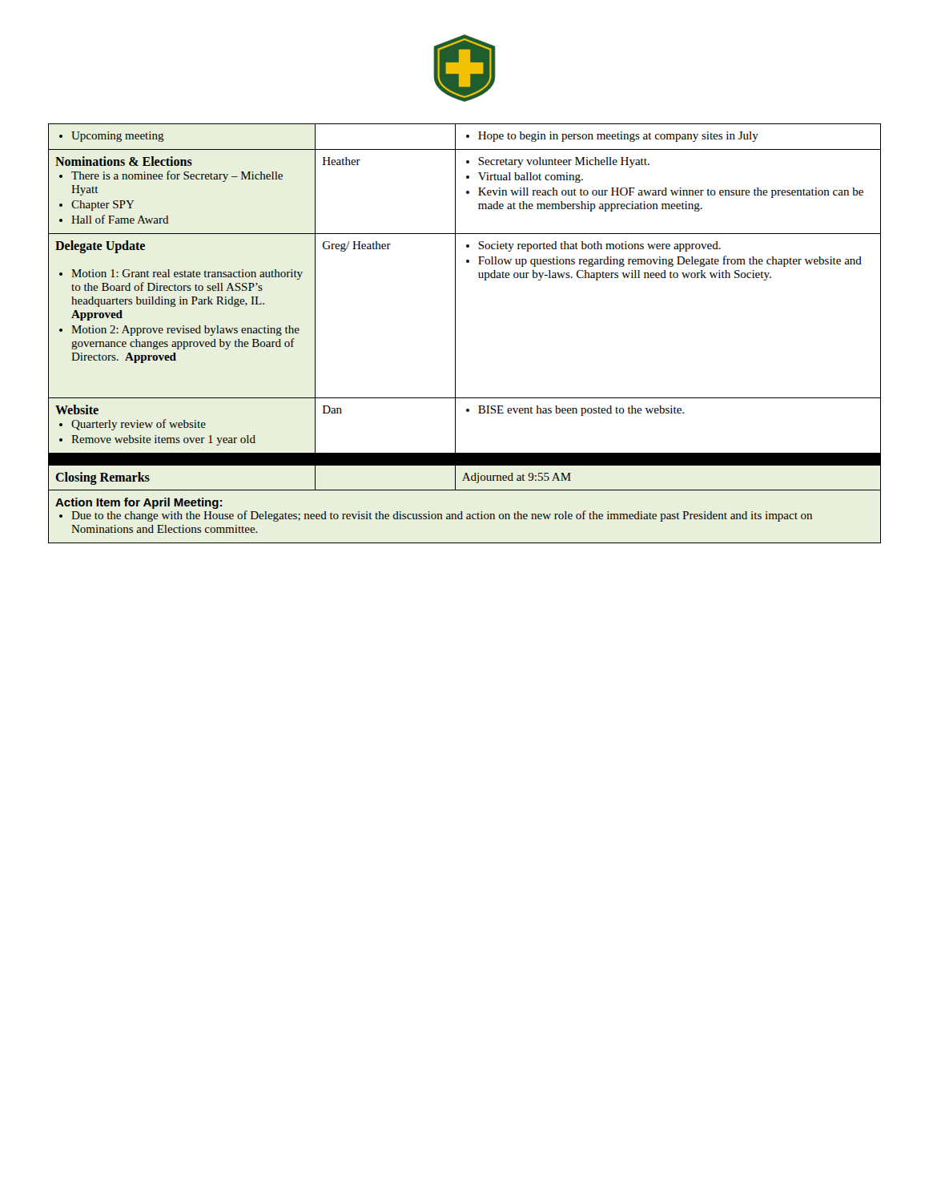A S S P
| Upcoming meeting | | Hope to begin in person meetings at company sites in July |
| Nominations & Elections There is a nominee for Secretary – Michelle Hyatt Chapter SPY Hall of Fame Award | Heather | Secretary volunteer Michelle Hyatt. Virtual ballot coming. Kevin will reach out to our HOF award winner to ensure the presentation can be made at the membership appreciation meeting. |
| Delegate Update Motion 1: Grant real estate transaction authority to the Board of Directors to sell ASSP’s headquarters building in Park Ridge, IL. Approved Motion 2: Approve revised bylaws enacting the governance changes approved by the Board of Directors. Approved | Greg/ Heather | Society reported that both motions were approved. Follow up questions regarding removing Delegate from the chapter website and update our by-laws. Chapters will need to work with Society. |
| Website Quarterly review of website Remove website items over 1 year old | Dan | BISE event has been posted to the website. |
| Closing Remarks | | Adjourned at 9:55 AM |
| Action Item for April Meeting: Due to the change with the House of Delegates; need to revisit the discussion and action on the new role of the immediate past President and its impact on Nominations and Elections committee. |